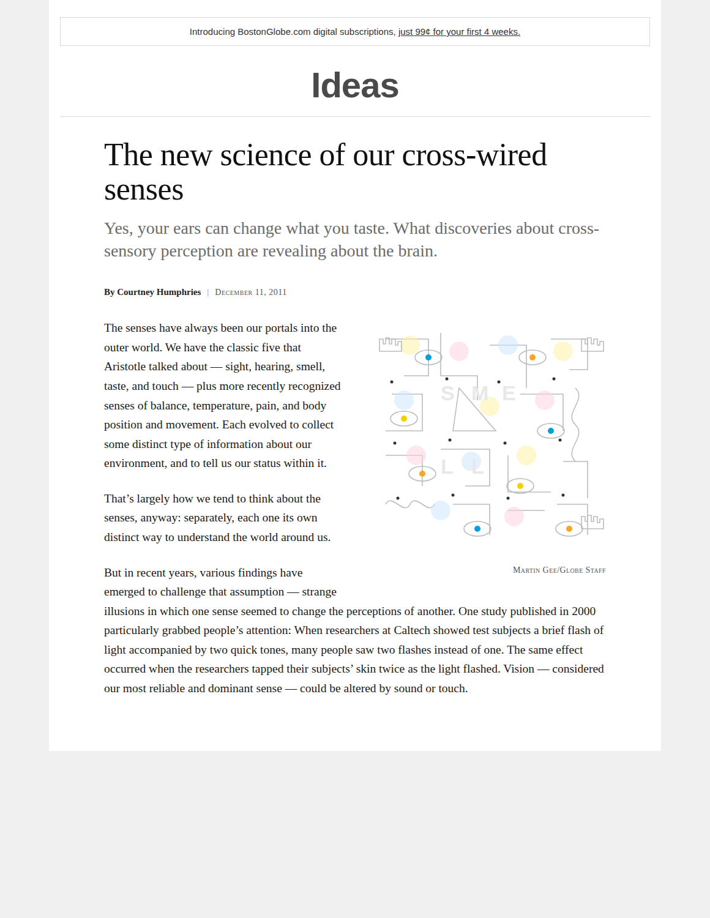Introducing BostonGlobe.com digital subscriptions, just 99¢ for your first 4 weeks.
Ideas
The new science of our cross-wired senses
Yes, your ears can change what you taste. What discoveries about cross-sensory perception are revealing about the brain.
By Courtney Humphries|December 11, 2011
Martin Gee/Globe Staff
The senses have always been our portals into the outer world. We have the classic five that Aristotle talked about — sight, hearing, smell, taste, and touch — plus more recently recognized senses of balance, temperature, pain, and body position and movement. Each evolved to collect some distinct type of information about our environment, and to tell us our status within it.
That’s largely how we tend to think about the senses, anyway: separately, each one its own distinct way to understand the world around us.
But in recent years, various findings have emerged to challenge that assumption — strange illusions in which one sense seemed to change the perceptions of another. One study published in 2000 particularly grabbed people’s attention: When researchers at Caltech showed test subjects a brief flash of light accompanied by two quick tones, many people saw two flashes instead of one. The same effect occurred when the researchers tapped their subjects’ skin twice as the light flashed. Vision — considered our most reliable and dominant sense — could be altered by sound or touch.